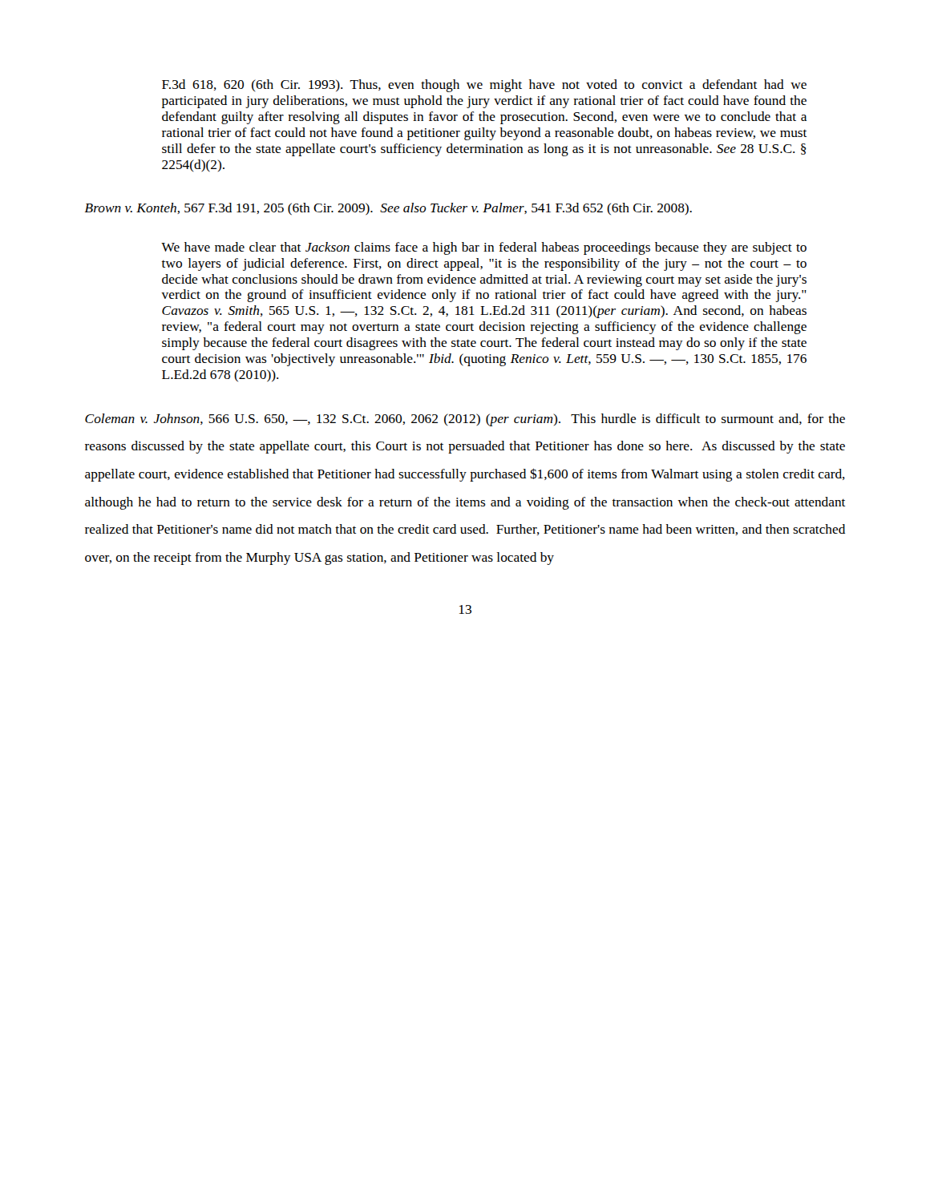F.3d 618, 620 (6th Cir. 1993). Thus, even though we might have not voted to convict a defendant had we participated in jury deliberations, we must uphold the jury verdict if any rational trier of fact could have found the defendant guilty after resolving all disputes in favor of the prosecution. Second, even were we to conclude that a rational trier of fact could not have found a petitioner guilty beyond a reasonable doubt, on habeas review, we must still defer to the state appellate court's sufficiency determination as long as it is not unreasonable. See 28 U.S.C. § 2254(d)(2).
Brown v. Konteh, 567 F.3d 191, 205 (6th Cir. 2009). See also Tucker v. Palmer, 541 F.3d 652 (6th Cir. 2008).
We have made clear that Jackson claims face a high bar in federal habeas proceedings because they are subject to two layers of judicial deference. First, on direct appeal, "it is the responsibility of the jury – not the court – to decide what conclusions should be drawn from evidence admitted at trial. A reviewing court may set aside the jury's verdict on the ground of insufficient evidence only if no rational trier of fact could have agreed with the jury." Cavazos v. Smith, 565 U.S. 1, —, 132 S.Ct. 2, 4, 181 L.Ed.2d 311 (2011)(per curiam). And second, on habeas review, "a federal court may not overturn a state court decision rejecting a sufficiency of the evidence challenge simply because the federal court disagrees with the state court. The federal court instead may do so only if the state court decision was 'objectively unreasonable.'" Ibid. (quoting Renico v. Lett, 559 U.S. —, —, 130 S.Ct. 1855, 176 L.Ed.2d 678 (2010)).
Coleman v. Johnson, 566 U.S. 650, —, 132 S.Ct. 2060, 2062 (2012) (per curiam). This hurdle is difficult to surmount and, for the reasons discussed by the state appellate court, this Court is not persuaded that Petitioner has done so here. As discussed by the state appellate court, evidence established that Petitioner had successfully purchased $1,600 of items from Walmart using a stolen credit card, although he had to return to the service desk for a return of the items and a voiding of the transaction when the check-out attendant realized that Petitioner's name did not match that on the credit card used. Further, Petitioner's name had been written, and then scratched over, on the receipt from the Murphy USA gas station, and Petitioner was located by
13